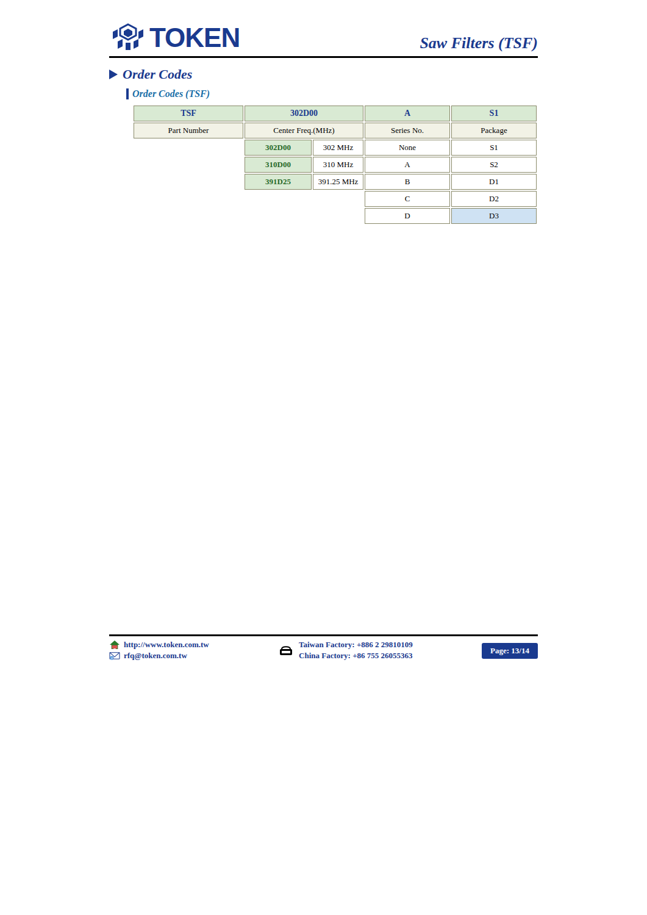TOKEN
Saw Filters (TSF)
Order Codes
Order Codes (TSF)
| TSF | 302D00 | A | S1 |
| Part Number | Center Freq.(MHz) | Series No. | Package |
| | 302D00 | 302 MHz | None | S1 |
| | 310D00 | 310 MHz | A | S2 |
| | 391D25 | 391.25 MHz | B | D1 |
| | | | C | D2 |
| | | | D | D3 |
http://www.token.com.tw
@ rfq@token.com.tw
Taiwan Factory: +886 2 29810109
China Factory: +86 755 26055363
Page: 13/14